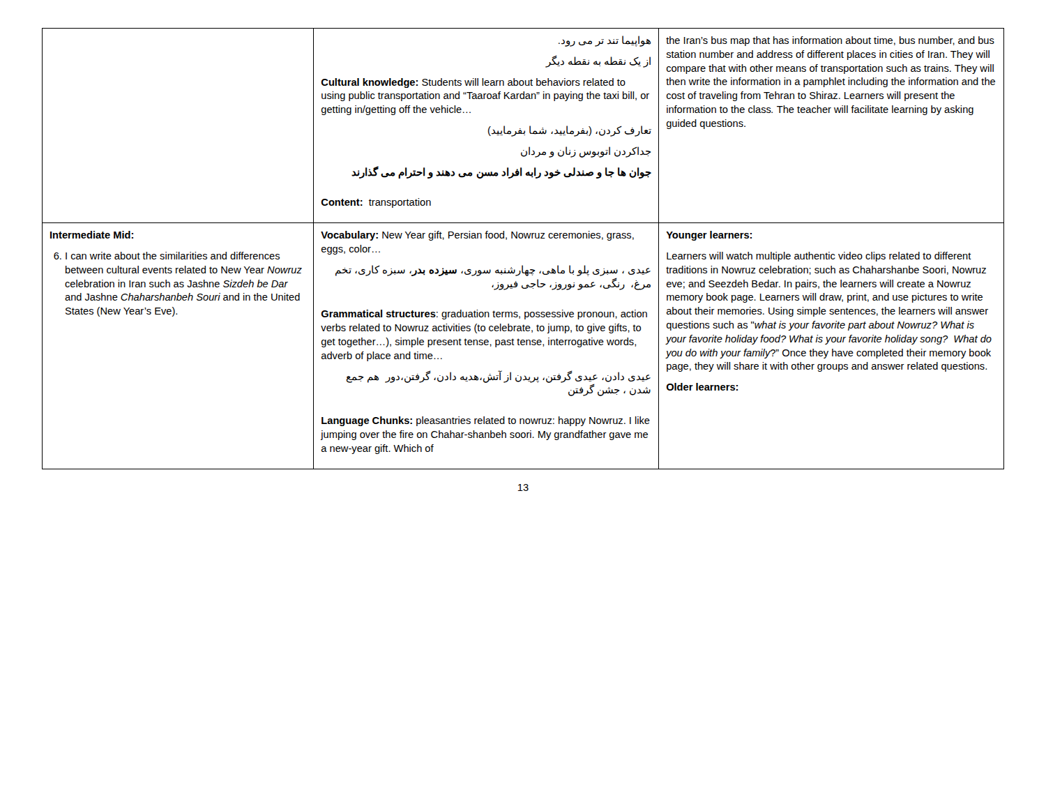| | هواپیما تند تر می رود. از یک نقطه به نقطه دیگر Cultural knowledge: Students will learn about behaviors related to using public transportation and “Taaroaf Kardan” in paying the taxi bill, or getting in/getting off the vehicle… تعارف کردن، (بفرمایید، شما بفرمایید) جداکردن اتوبوس زنان و مردان جوان ها جا و صندلی خود رابه افراد مسن می دهند و احترام می گذارند Content: transportation | the Iran’s bus map that has information about time, bus number, and bus station number and address of different places in cities of Iran. They will compare that with other means of transportation such as trains. They will then write the information in a pamphlet including the information and the cost of traveling from Tehran to Shiraz. Learners will present the information to the class . The teacher will facilitate learning by asking guided questions. |
| Intermediate Mid: I can write about the similarities and differences between cultural events related to New Year Nowruz celebration in Iran such as Jashne Sizdeh be Dar and Jashne Chaharshanbeh Souri and in the United States (New Year’s Eve). | Vocabulary: New Year gift, Persian food, Nowruz ceremonies, grass, eggs, color… عیدی ، سبزی پلو با ماهی، چهارشنبه سوری، سیزده بدر ، سبزه کاری، تخم مرغ، رنگی، عمو نوروز، حاجی فیروز، Grammatical structures : graduation terms, possessive pronoun, action verbs related to Nowruz activities (to celebrate, to jump, to give gifts, to get together…), simple present tense, past tense, interrogative words, adverb of place and time… عیدی دادن، عیدی گرفتن، پریدن از آتش،هدیه دادن، گرفتن،دور هم جمع شدن ، جشن گرفتن Language Chunks: pleasantries related to nowruz: happy Nowruz. I like jumping over the fire on Chahar-shanbeh soori. My grandfather gave me a new-year gift. Which of | Younger learners: Learners will watch multiple authentic video clips related to different traditions in Nowruz celebration; such as Chaharshanbe Soori, Nowruz eve; and Seezdeh Bedar. In pairs, the learners will create a Nowruz memory book page. Learners will draw, print, and use pictures to write about their memories. Using simple sentences, the learners will answer questions such as " what is your favorite part about Nowruz? What is your favorite holiday food? What is your favorite holiday song? What do you do with your family ?” Once they have completed their memory book page, they will share it with other groups and answer related questions. Older learners: |
13